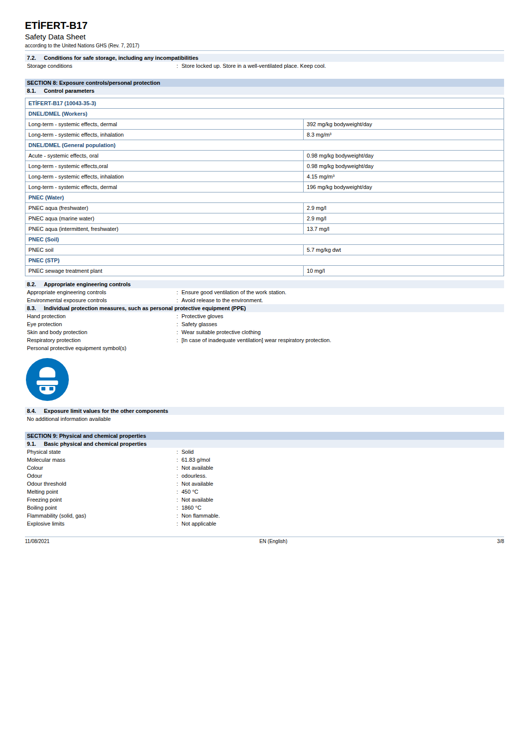ETİFERT-B17
Safety Data Sheet
according to the United Nations GHS (Rev. 7, 2017)
7.2. Conditions for safe storage, including any incompatibilities
Storage conditions
:
Store locked up. Store in a well-ventilated place. Keep cool.
SECTION 8: Exposure controls/personal protection
8.1. Control parameters
| ETİFERT-B17 (10043-35-3) |
| DNEL/DMEL (Workers) |
| Long-term - systemic effects, dermal | 392 mg/kg bodyweight/day |
| Long-term - systemic effects, inhalation | 8.3 mg/m³ |
| DNEL/DMEL (General population) |
| Acute - systemic effects, oral | 0.98 mg/kg bodyweight/day |
| Long-term - systemic effects,oral | 0.98 mg/kg bodyweight/day |
| Long-term - systemic effects, inhalation | 4.15 mg/m³ |
| Long-term - systemic effects, dermal | 196 mg/kg bodyweight/day |
| PNEC (Water) |
| PNEC aqua (freshwater) | 2.9 mg/l |
| PNEC aqua (marine water) | 2.9 mg/l |
| PNEC aqua (intermittent, freshwater) | 13.7 mg/l |
| PNEC (Soil) |
| PNEC soil | 5.7 mg/kg dwt |
| PNEC (STP) |
| PNEC sewage treatment plant | 10 mg/l |
8.2. Appropriate engineering controls
Appropriate engineering controls
:
Ensure good ventilation of the work station.
Environmental exposure controls
:
Avoid release to the environment.
8.3. Individual protection measures, such as personal protective equipment (PPE)
Hand protection
:
Protective gloves
Eye protection
:
Safety glasses
Skin and body protection
:
Wear suitable protective clothing
Respiratory protection
:
[In case of inadequate ventilation] wear respiratory protection.
Personal protective equipment symbol(s)
8.4. Exposure limit values for the other components
No additional information available
SECTION 9: Physical and chemical properties
9.1. Basic physical and chemical properties
Physical state
:
Solid
Molecular mass
:
61.83 g/mol
Colour
:
Not available
Odour
:
odourless.
Odour threshold
:
Not available
Melting point
:
450 °C
Freezing point
:
Not available
Boiling point
:
1860 °C
Flammability (solid, gas)
:
Non flammable.
Explosive limits
:
Not applicable
11/08/2021 EN (English) 3/8